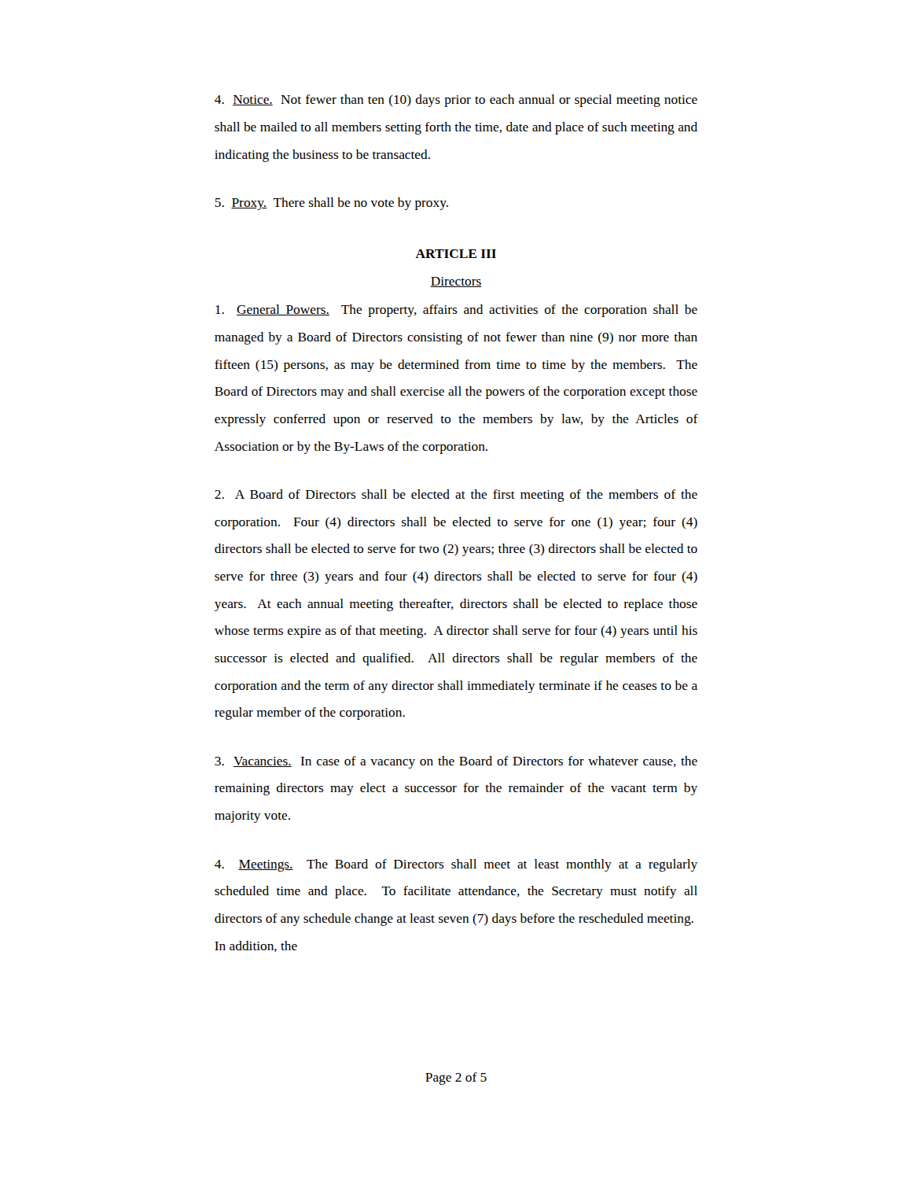4. Notice. Not fewer than ten (10) days prior to each annual or special meeting notice shall be mailed to all members setting forth the time, date and place of such meeting and indicating the business to be transacted.
5. Proxy. There shall be no vote by proxy.
ARTICLE III
Directors
1. General Powers. The property, affairs and activities of the corporation shall be managed by a Board of Directors consisting of not fewer than nine (9) nor more than fifteen (15) persons, as may be determined from time to time by the members. The Board of Directors may and shall exercise all the powers of the corporation except those expressly conferred upon or reserved to the members by law, by the Articles of Association or by the By-Laws of the corporation.
2. A Board of Directors shall be elected at the first meeting of the members of the corporation. Four (4) directors shall be elected to serve for one (1) year; four (4) directors shall be elected to serve for two (2) years; three (3) directors shall be elected to serve for three (3) years and four (4) directors shall be elected to serve for four (4) years. At each annual meeting thereafter, directors shall be elected to replace those whose terms expire as of that meeting. A director shall serve for four (4) years until his successor is elected and qualified. All directors shall be regular members of the corporation and the term of any director shall immediately terminate if he ceases to be a regular member of the corporation.
3. Vacancies. In case of a vacancy on the Board of Directors for whatever cause, the remaining directors may elect a successor for the remainder of the vacant term by majority vote.
4. Meetings. The Board of Directors shall meet at least monthly at a regularly scheduled time and place. To facilitate attendance, the Secretary must notify all directors of any schedule change at least seven (7) days before the rescheduled meeting. In addition, the
Page 2 of 5